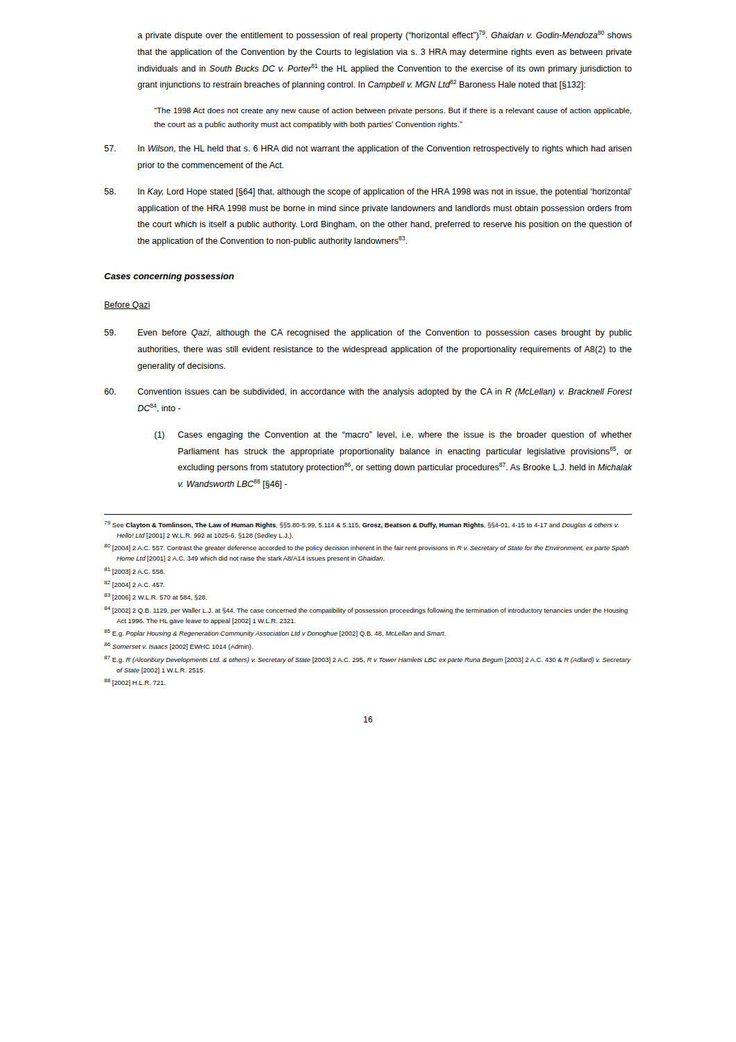a private dispute over the entitlement to possession of real property (“horizontal effect”)79. Ghaidan v. Godin-Mendoza80 shows that the application of the Convention by the Courts to legislation via s. 3 HRA may determine rights even as between private individuals and in South Bucks DC v. Porter81 the HL applied the Convention to the exercise of its own primary jurisdiction to grant injunctions to restrain breaches of planning control. In Campbell v. MGN Ltd82 Baroness Hale noted that [§132]:
“The 1998 Act does not create any new cause of action between private persons. But if there is a relevant cause of action applicable, the court as a public authority must act compatibly with both parties' Convention rights.”
57.
In Wilson, the HL held that s. 6 HRA did not warrant the application of the Convention retrospectively to rights which had arisen prior to the commencement of the Act.
58.
In Kay, Lord Hope stated [§64] that, although the scope of application of the HRA 1998 was not in issue, the potential ‘horizontal’ application of the HRA 1998 must be borne in mind since private landowners and landlords must obtain possession orders from the court which is itself a public authority. Lord Bingham, on the other hand, preferred to reserve his position on the question of the application of the Convention to non-public authority landowners83.
Cases concerning possession
Before Qazi
59.
Even before Qazi, although the CA recognised the application of the Convention to possession cases brought by public authorities, there was still evident resistance to the widespread application of the proportionality requirements of A8(2) to the generality of decisions.
60.
Convention issues can be subdivided, in accordance with the analysis adopted by the CA in R (McLellan) v. Bracknell Forest DC84, into -
(1)
Cases engaging the Convention at the “macro” level, i.e. where the issue is the broader question of whether Parliament has struck the appropriate proportionality balance in enacting particular legislative provisions85, or excluding persons from statutory protection86, or setting down particular procedures87. As Brooke L.J. held in Michalak v. Wandsworth LBC88 [§46] -
79 See Clayton & Tomlinson, The Law of Human Rights, §§5.80-5.99, 5.114 & 5.115, Grosz, Beatson & Duffy, Human Rights, §§4-01, 4-15 to 4-17 and Douglas & others v. Hello! Ltd [2001] 2 W.L.R. 992 at 1025-6, §128 (Sedley L.J.).
80 [2004] 2 A.C. 557. Contrast the greater deference accorded to the policy decision inherent in the fair rent provisions in R v. Secretary of State for the Environment, ex parte Spath Home Ltd [2001] 2 A.C. 349 which did not raise the stark A8/A14 issues present in Ghaidan.
81 [2003] 2 A.C. 558.
82 [2004] 2 A.C. 457.
83 [2006] 2 W.L.R. 570 at 584, §28.
84 [2002] 2 Q.B. 1129, per Waller L.J. at §44. The case concerned the compatibility of possession proceedings following the termination of introductory tenancies under the Housing Act 1996. The HL gave leave to appeal [2002] 1 W.L.R. 2321.
85 E.g. Poplar Housing & Regeneration Community Association Ltd v Donoghue [2002] Q.B. 48, McLellan and Smart.
86 Somerset v. Isaacs [2002] EWHC 1014 (Admin).
87 E.g. R (Alconbury Developments Ltd. & others) v. Secretary of State [2003] 2 A.C. 295, R v Tower Hamlets LBC ex parte Runa Begum [2003] 2 A.C. 430 & R (Adlard) v. Secretary of State [2002] 1 W.L.R. 2515.
88 [2002] H.L.R. 721.
16